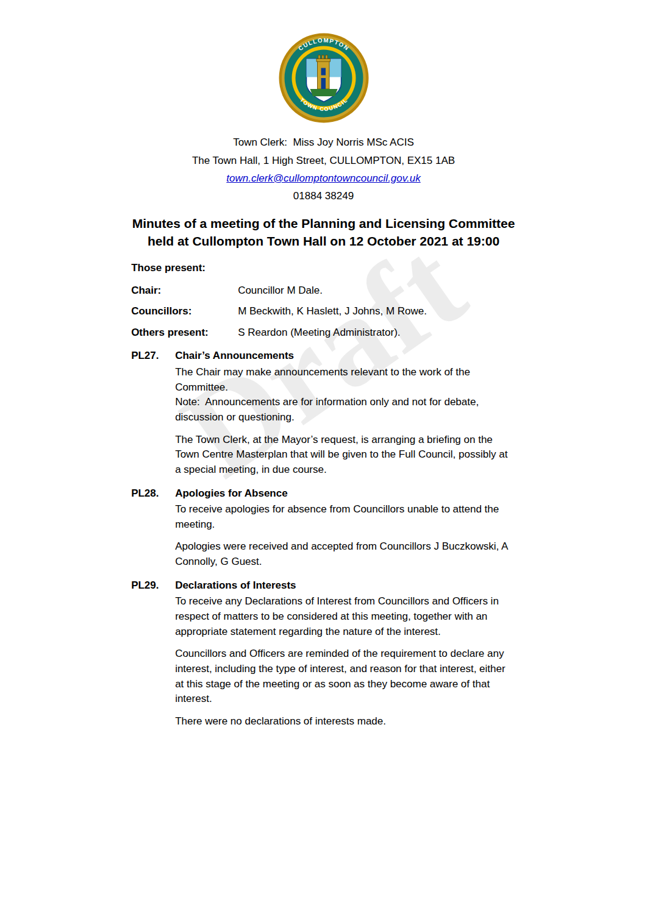Draft
CULLOMPTON TOWN COUNCIL
Town Clerk: Miss Joy Norris MSc ACIS
The Town Hall, 1 High Street, CULLOMPTON, EX15 1AB
town.clerk@cullomptontowncouncil.gov.uk
01884 38249
Minutes of a meeting of the Planning and Licensing Committee held at Cullompton Town Hall on 12 October 2021 at 19:00
Those present:
Chair:
Councillor M Dale.
Councillors:
M Beckwith, K Haslett, J Johns, M Rowe.
Others present:
S Reardon (Meeting Administrator).
PL27.
Chair’s Announcements
The Chair may make announcements relevant to the work of the Committee.
Note: Announcements are for information only and not for debate, discussion or questioning.
The Town Clerk, at the Mayor’s request, is arranging a briefing on the Town Centre Masterplan that will be given to the Full Council, possibly at a special meeting, in due course.
PL28.
Apologies for Absence
To receive apologies for absence from Councillors unable to attend the meeting.
Apologies were received and accepted from Councillors J Buczkowski, A Connolly, G Guest.
PL29.
Declarations of Interests
To receive any Declarations of Interest from Councillors and Officers in respect of matters to be considered at this meeting, together with an appropriate statement regarding the nature of the interest.
Councillors and Officers are reminded of the requirement to declare any interest, including the type of interest, and reason for that interest, either at this stage of the meeting or as soon as they become aware of that interest.
There were no declarations of interests made.